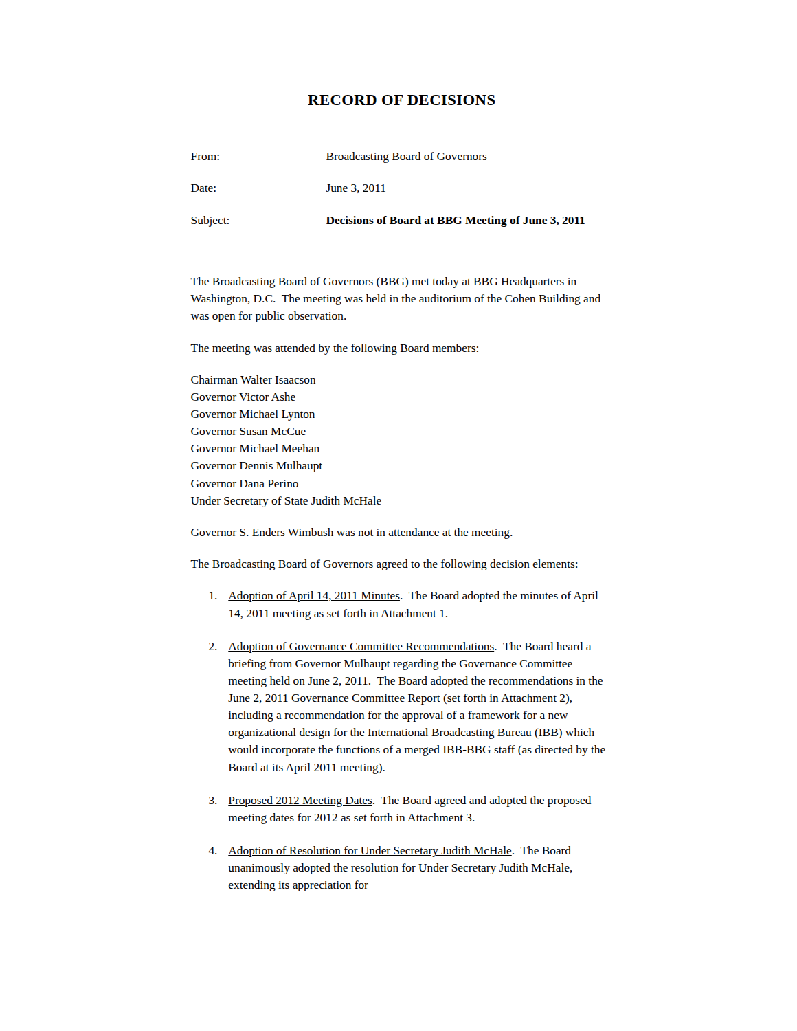RECORD OF DECISIONS
| From: | Broadcasting Board of Governors |
| Date: | June 3, 2011 |
| Subject: | Decisions of Board at BBG Meeting of June 3, 2011 |
The Broadcasting Board of Governors (BBG) met today at BBG Headquarters in Washington, D.C. The meeting was held in the auditorium of the Cohen Building and was open for public observation.
The meeting was attended by the following Board members:
Chairman Walter Isaacson
Governor Victor Ashe
Governor Michael Lynton
Governor Susan McCue
Governor Michael Meehan
Governor Dennis Mulhaupt
Governor Dana Perino
Under Secretary of State Judith McHale
Governor S. Enders Wimbush was not in attendance at the meeting.
The Broadcasting Board of Governors agreed to the following decision elements:
Adoption of April 14, 2011 Minutes. The Board adopted the minutes of April 14, 2011 meeting as set forth in Attachment 1.
Adoption of Governance Committee Recommendations. The Board heard a briefing from Governor Mulhaupt regarding the Governance Committee meeting held on June 2, 2011. The Board adopted the recommendations in the June 2, 2011 Governance Committee Report (set forth in Attachment 2), including a recommendation for the approval of a framework for a new organizational design for the International Broadcasting Bureau (IBB) which would incorporate the functions of a merged IBB-BBG staff (as directed by the Board at its April 2011 meeting).
Proposed 2012 Meeting Dates. The Board agreed and adopted the proposed meeting dates for 2012 as set forth in Attachment 3.
Adoption of Resolution for Under Secretary Judith McHale. The Board unanimously adopted the resolution for Under Secretary Judith McHale, extending its appreciation for